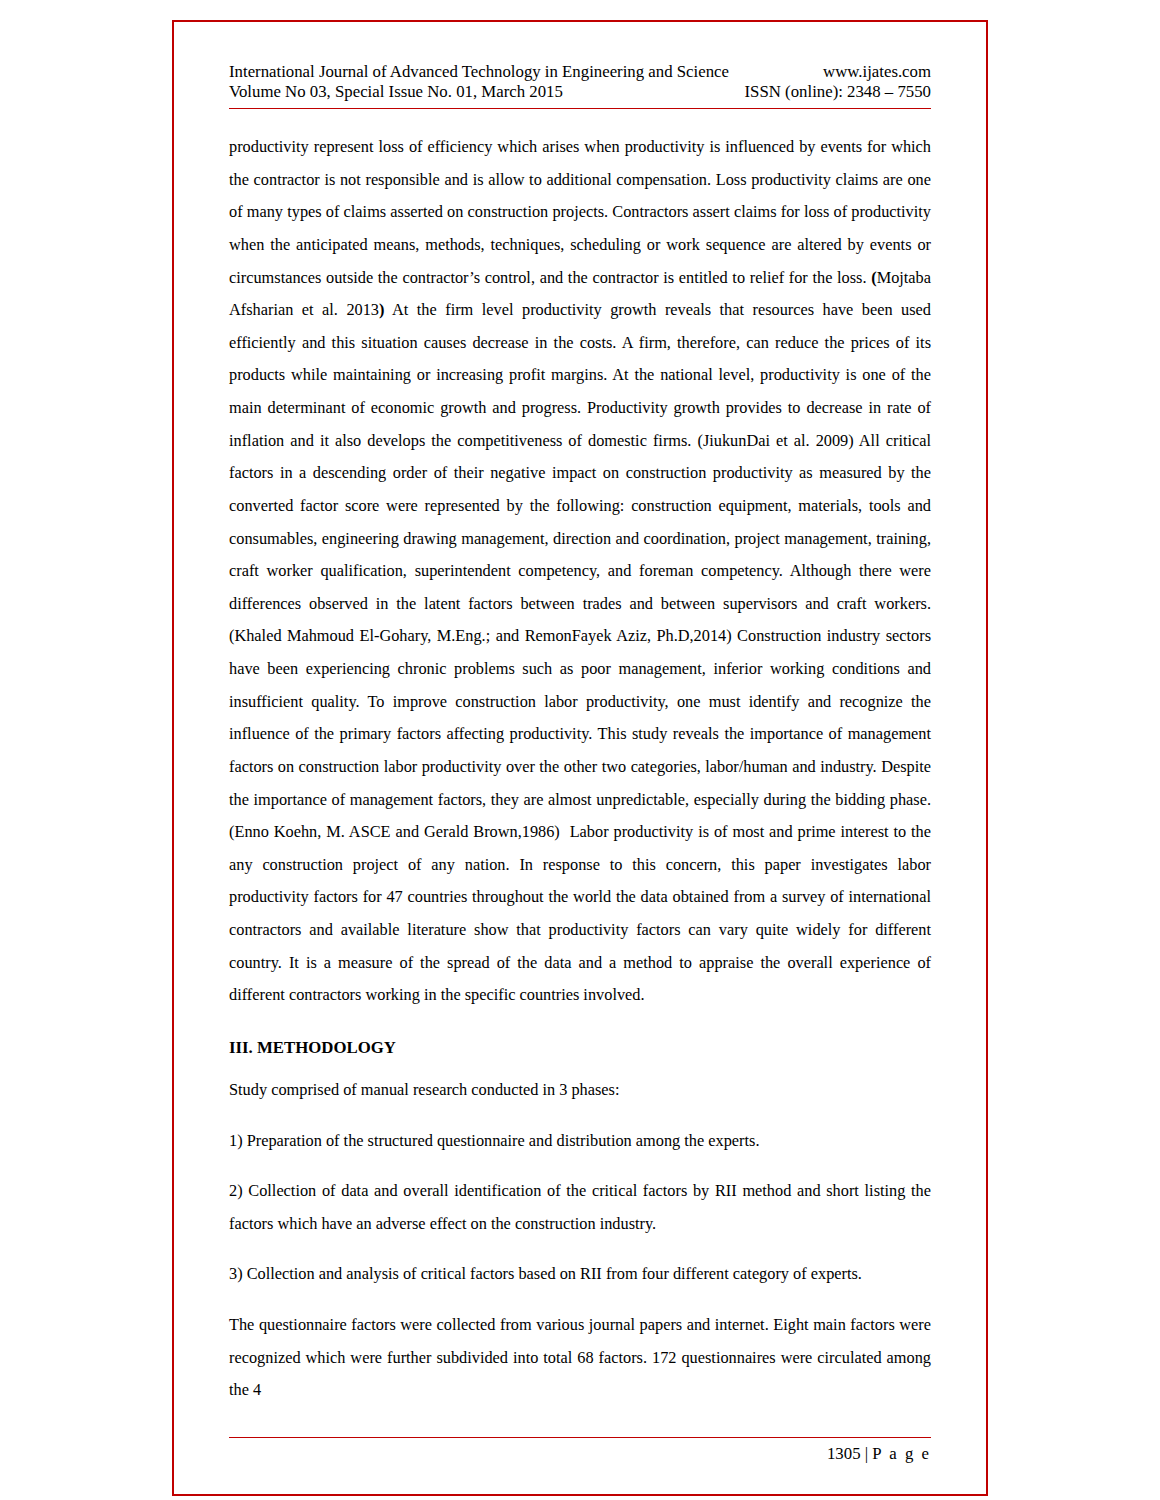International Journal of Advanced Technology in Engineering and Science www.ijates.com
Volume No 03, Special Issue No. 01, March 2015 ISSN (online): 2348 – 7550
productivity represent loss of efficiency which arises when productivity is influenced by events for which the contractor is not responsible and is allow to additional compensation. Loss productivity claims are one of many types of claims asserted on construction projects. Contractors assert claims for loss of productivity when the anticipated means, methods, techniques, scheduling or work sequence are altered by events or circumstances outside the contractor’s control, and the contractor is entitled to relief for the loss. (Mojtaba Afsharian et al. 2013) At the firm level productivity growth reveals that resources have been used efficiently and this situation causes decrease in the costs. A firm, therefore, can reduce the prices of its products while maintaining or increasing profit margins. At the national level, productivity is one of the main determinant of economic growth and progress. Productivity growth provides to decrease in rate of inflation and it also develops the competitiveness of domestic firms. (JiukunDai et al. 2009) All critical factors in a descending order of their negative impact on construction productivity as measured by the converted factor score were represented by the following: construction equipment, materials, tools and consumables, engineering drawing management, direction and coordination, project management, training, craft worker qualification, superintendent competency, and foreman competency. Although there were differences observed in the latent factors between trades and between supervisors and craft workers. (Khaled Mahmoud El-Gohary, M.Eng.; and RemonFayek Aziz, Ph.D,2014) Construction industry sectors have been experiencing chronic problems such as poor management, inferior working conditions and insufficient quality. To improve construction labor productivity, one must identify and recognize the influence of the primary factors affecting productivity. This study reveals the importance of management factors on construction labor productivity over the other two categories, labor/human and industry. Despite the importance of management factors, they are almost unpredictable, especially during the bidding phase. (Enno Koehn, M. ASCE and Gerald Brown,1986) Labor productivity is of most and prime interest to the any construction project of any nation. In response to this concern, this paper investigates labor productivity factors for 47 countries throughout the world the data obtained from a survey of international contractors and available literature show that productivity factors can vary quite widely for different country. It is a measure of the spread of the data and a method to appraise the overall experience of different contractors working in the specific countries involved.
III. METHODOLOGY
Study comprised of manual research conducted in 3 phases:
1) Preparation of the structured questionnaire and distribution among the experts.
2) Collection of data and overall identification of the critical factors by RII method and short listing the factors which have an adverse effect on the construction industry.
3) Collection and analysis of critical factors based on RII from four different category of experts.
The questionnaire factors were collected from various journal papers and internet. Eight main factors were recognized which were further subdivided into total 68 factors. 172 questionnaires were circulated among the 4
1305 | P a g e